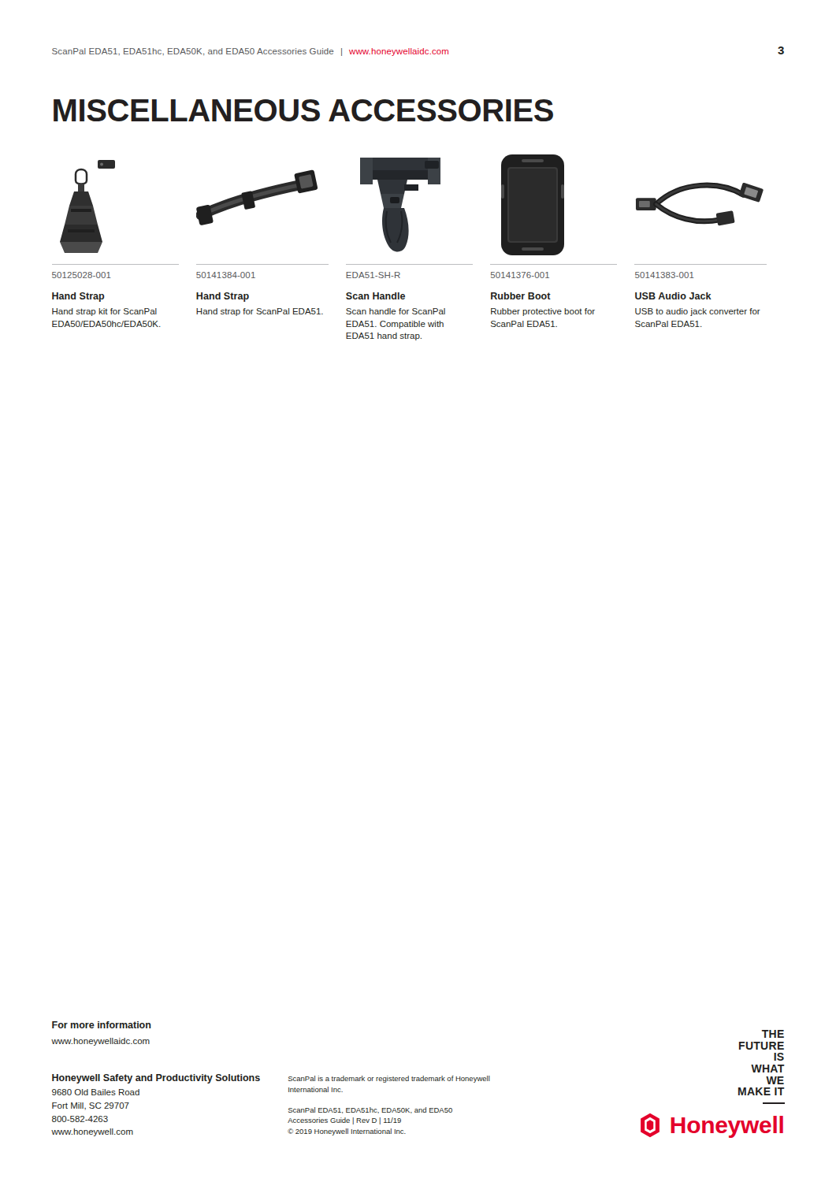ScanPal EDA51, EDA51hc, EDA50K, and EDA50 Accessories Guide | www.honeywellaidc.com 3
MISCELLANEOUS ACCESSORIES
50125028-001
Hand Strap
Hand strap kit for ScanPal EDA50/EDA50hc/EDA50K.
50141384-001
Hand Strap
Hand strap for ScanPal EDA51.
EDA51-SH-R
Scan Handle
Scan handle for ScanPal EDA51. Compatible with EDA51 hand strap.
50141376-001
Rubber Boot
Rubber protective boot for ScanPal EDA51.
50141383-001
USB Audio Jack
USB to audio jack converter for ScanPal EDA51.
For more information
www.honeywellaidc.com
Honeywell Safety and Productivity Solutions
9680 Old Bailes Road
Fort Mill, SC 29707
800-582-4263
www.honeywell.com
ScanPal is a trademark or registered trademark of Honeywell International Inc.
ScanPal EDA51, EDA51hc, EDA50K, and EDA50
Accessories Guide | Rev D | 11/19
© 2019 Honeywell International Inc.
THE
FUTURE
IS
WHAT
WE
MAKE IT
Honeywell